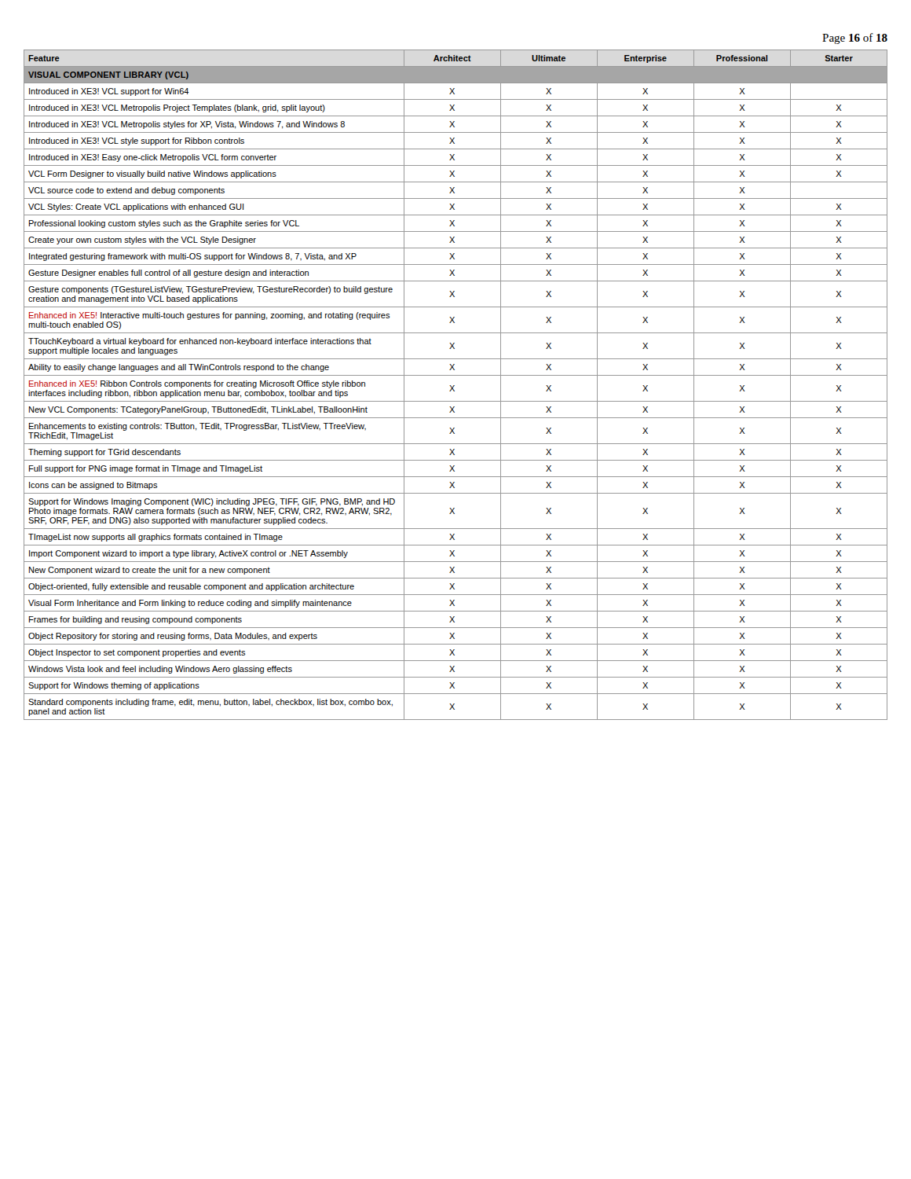Page 16 of 18
| Feature | Architect | Ultimate | Enterprise | Professional | Starter |
| --- | --- | --- | --- | --- | --- |
| VISUAL COMPONENT LIBRARY (VCL) |
| Introduced in XE3! VCL support for Win64 | X | X | X | X | |
| Introduced in XE3! VCL Metropolis Project Templates (blank, grid, split layout) | X | X | X | X | X |
| Introduced in XE3! VCL Metropolis styles for XP, Vista, Windows 7, and Windows 8 | X | X | X | X | X |
| Introduced in XE3! VCL style support for Ribbon controls | X | X | X | X | X |
| Introduced in XE3! Easy one-click Metropolis VCL form converter | X | X | X | X | X |
| VCL Form Designer to visually build native Windows applications | X | X | X | X | X |
| VCL source code to extend and debug components | X | X | X | X | |
| VCL Styles: Create VCL applications with enhanced GUI | X | X | X | X | X |
| Professional looking custom styles such as the Graphite series for VCL | X | X | X | X | X |
| Create your own custom styles with the VCL Style Designer | X | X | X | X | X |
| Integrated gesturing framework with multi-OS support for Windows 8, 7, Vista, and XP | X | X | X | X | X |
| Gesture Designer enables full control of all gesture design and interaction | X | X | X | X | X |
| Gesture components (TGestureListView, TGesturePreview, TGestureRecorder) to build gesture creation and management into VCL based applications | X | X | X | X | X |
| Enhanced in XE5! Interactive multi-touch gestures for panning, zooming, and rotating (requires multi-touch enabled OS) | X | X | X | X | X |
| TTouchKeyboard a virtual keyboard for enhanced non-keyboard interface interactions that support multiple locales and languages | X | X | X | X | X |
| Ability to easily change languages and all TWinControls respond to the change | X | X | X | X | X |
| Enhanced in XE5! Ribbon Controls components for creating Microsoft Office style ribbon interfaces including ribbon, ribbon application menu bar, combobox, toolbar and tips | X | X | X | X | X |
| New VCL Components: TCategoryPanelGroup, TButtonedEdit, TLinkLabel, TBalloonHint | X | X | X | X | X |
| Enhancements to existing controls: TButton, TEdit, TProgressBar, TListView, TTreeView, TRichEdit, TImageList | X | X | X | X | X |
| Theming support for TGrid descendants | X | X | X | X | X |
| Full support for PNG image format in TImage and TImageList | X | X | X | X | X |
| Icons can be assigned to Bitmaps | X | X | X | X | X |
| Support for Windows Imaging Component (WIC) including JPEG, TIFF, GIF, PNG, BMP, and HD Photo image formats. RAW camera formats (such as NRW, NEF, CRW, CR2, RW2, ARW, SR2, SRF, ORF, PEF, and DNG) also supported with manufacturer supplied codecs. | X | X | X | X | X |
| TImageList now supports all graphics formats contained in TImage | X | X | X | X | X |
| Import Component wizard to import a type library, ActiveX control or .NET Assembly | X | X | X | X | X |
| New Component wizard to create the unit for a new component | X | X | X | X | X |
| Object-oriented, fully extensible and reusable component and application architecture | X | X | X | X | X |
| Visual Form Inheritance and Form linking to reduce coding and simplify maintenance | X | X | X | X | X |
| Frames for building and reusing compound components | X | X | X | X | X |
| Object Repository for storing and reusing forms, Data Modules, and experts | X | X | X | X | X |
| Object Inspector to set component properties and events | X | X | X | X | X |
| Windows Vista look and feel including Windows Aero glassing effects | X | X | X | X | X |
| Support for Windows theming of applications | X | X | X | X | X |
| Standard components including frame, edit, menu, button, label, checkbox, list box, combo box, panel and action list | X | X | X | X | X |